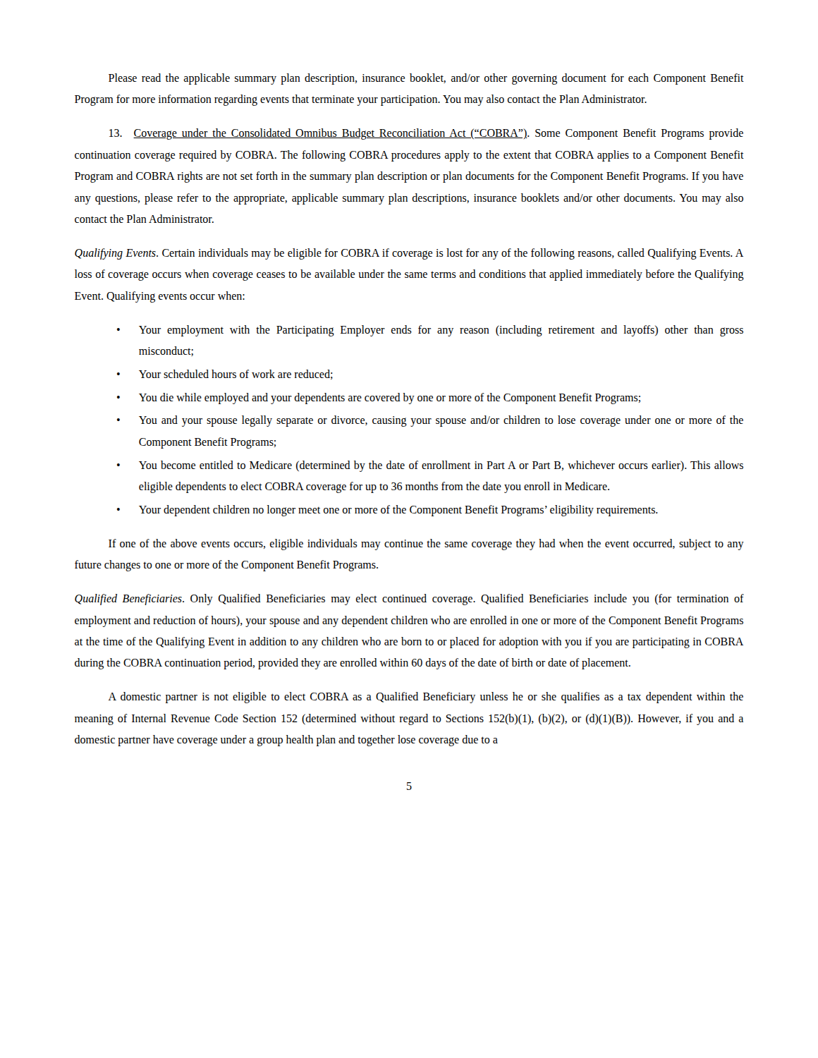Please read the applicable summary plan description, insurance booklet, and/or other governing document for each Component Benefit Program for more information regarding events that terminate your participation. You may also contact the Plan Administrator.
13. Coverage under the Consolidated Omnibus Budget Reconciliation Act (“COBRA”). Some Component Benefit Programs provide continuation coverage required by COBRA. The following COBRA procedures apply to the extent that COBRA applies to a Component Benefit Program and COBRA rights are not set forth in the summary plan description or plan documents for the Component Benefit Programs. If you have any questions, please refer to the appropriate, applicable summary plan descriptions, insurance booklets and/or other documents. You may also contact the Plan Administrator.
Qualifying Events. Certain individuals may be eligible for COBRA if coverage is lost for any of the following reasons, called Qualifying Events. A loss of coverage occurs when coverage ceases to be available under the same terms and conditions that applied immediately before the Qualifying Event. Qualifying events occur when:
Your employment with the Participating Employer ends for any reason (including retirement and layoffs) other than gross misconduct;
Your scheduled hours of work are reduced;
You die while employed and your dependents are covered by one or more of the Component Benefit Programs;
You and your spouse legally separate or divorce, causing your spouse and/or children to lose coverage under one or more of the Component Benefit Programs;
You become entitled to Medicare (determined by the date of enrollment in Part A or Part B, whichever occurs earlier). This allows eligible dependents to elect COBRA coverage for up to 36 months from the date you enroll in Medicare.
Your dependent children no longer meet one or more of the Component Benefit Programs’ eligibility requirements.
If one of the above events occurs, eligible individuals may continue the same coverage they had when the event occurred, subject to any future changes to one or more of the Component Benefit Programs.
Qualified Beneficiaries. Only Qualified Beneficiaries may elect continued coverage. Qualified Beneficiaries include you (for termination of employment and reduction of hours), your spouse and any dependent children who are enrolled in one or more of the Component Benefit Programs at the time of the Qualifying Event in addition to any children who are born to or placed for adoption with you if you are participating in COBRA during the COBRA continuation period, provided they are enrolled within 60 days of the date of birth or date of placement.
A domestic partner is not eligible to elect COBRA as a Qualified Beneficiary unless he or she qualifies as a tax dependent within the meaning of Internal Revenue Code Section 152 (determined without regard to Sections 152(b)(1), (b)(2), or (d)(1)(B)). However, if you and a domestic partner have coverage under a group health plan and together lose coverage due to a
5